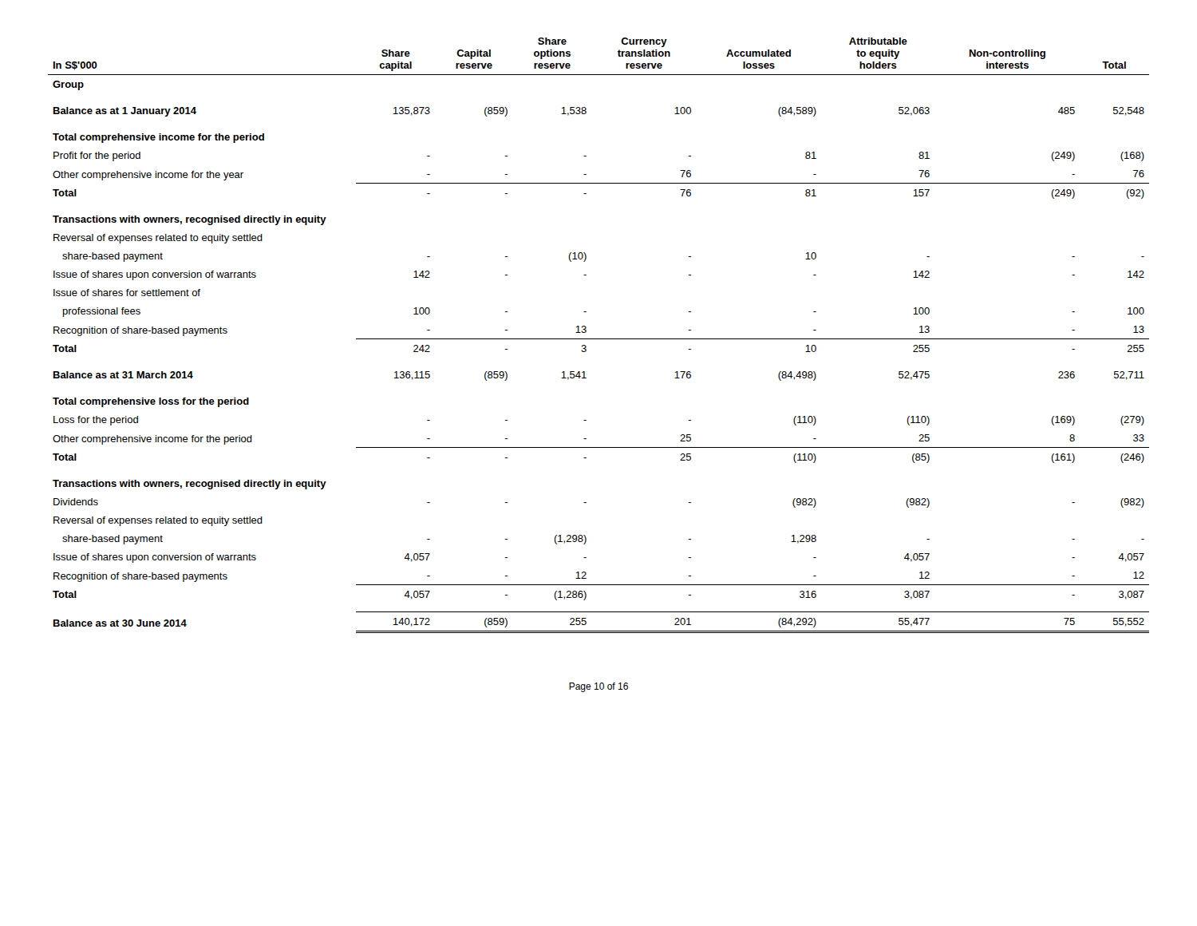| In S$'000 | Share capital | Capital reserve | Share options reserve | Currency translation reserve | Accumulated losses | Attributable to equity holders | Non-controlling interests | Total |
| --- | --- | --- | --- | --- | --- | --- | --- | --- |
| Group | |
| Balance as at 1 January 2014 | 135,873 | (859) | 1,538 | 100 | (84,589) | 52,063 | 485 | 52,548 |
| Total comprehensive income for the period | |
| Profit for the period | - | - | - | - | 81 | 81 | (249) | (168) |
| Other comprehensive income for the year | - | - | - | 76 | - | 76 | - | 76 |
| Total | - | - | - | 76 | 81 | 157 | (249) | (92) |
| Transactions with owners, recognised directly in equity | |
| Reversal of expenses related to equity settled | |
| share-based payment | - | - | (10) | - | 10 | - | - | - |
| Issue of shares upon conversion of warrants | 142 | - | - | - | - | 142 | - | 142 |
| Issue of shares for settlement of | |
| professional fees | 100 | - | - | - | - | 100 | - | 100 |
| Recognition of share-based payments | - | - | 13 | - | - | 13 | - | 13 |
| Total | 242 | - | 3 | - | 10 | 255 | - | 255 |
| Balance as at 31 March 2014 | 136,115 | (859) | 1,541 | 176 | (84,498) | 52,475 | 236 | 52,711 |
| Total comprehensive loss for the period | |
| Loss for the period | - | - | - | - | (110) | (110) | (169) | (279) |
| Other comprehensive income for the period | - | - | - | 25 | - | 25 | 8 | 33 |
| Total | - | - | - | 25 | (110) | (85) | (161) | (246) |
| Transactions with owners, recognised directly in equity | |
| Dividends | - | - | - | - | (982) | (982) | - | (982) |
| Reversal of expenses related to equity settled | |
| share-based payment | - | - | (1,298) | - | 1,298 | - | - | - |
| Issue of shares upon conversion of warrants | 4,057 | - | - | - | - | 4,057 | - | 4,057 |
| Recognition of share-based payments | - | - | 12 | - | - | 12 | - | 12 |
| Total | 4,057 | - | (1,286) | - | 316 | 3,087 | - | 3,087 |
| Balance as at 30 June 2014 | 140,172 | (859) | 255 | 201 | (84,292) | 55,477 | 75 | 55,552 |
Page 10 of 16